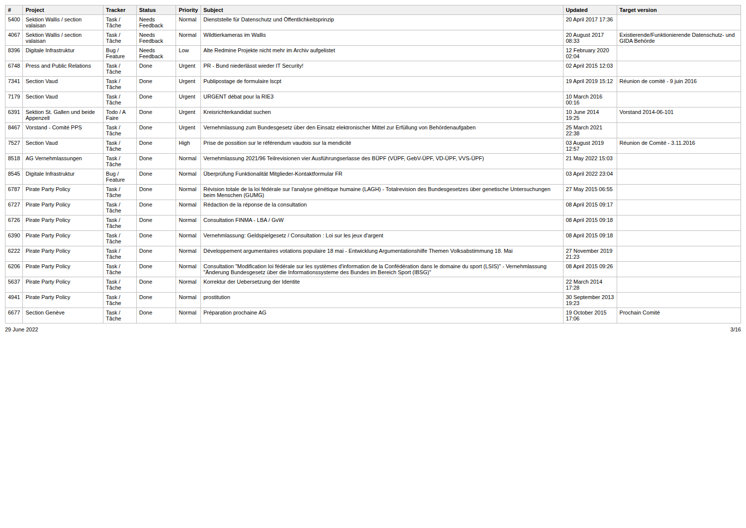| # | Project | Tracker | Status | Priority | Subject | Updated | Target version |
| --- | --- | --- | --- | --- | --- | --- | --- |
| 5400 | Sektion Wallis / section valaisan | Task / Tâche | Needs Feedback | Normal | Dienststelle für Datenschutz und Öffentlichkeitsprinzip | 20 April 2017 17:36 | |
| 4067 | Sektion Wallis / section valaisan | Task / Tâche | Needs Feedback | Normal | Wildtierkameras im Wallis | 20 August 2017 08:33 | Existierende/Funktionierende Datenschutz- und GIDA Behörde |
| 8396 | Digitale Infrastruktur | Bug / Feature | Needs Feedback | Low | Alte Redmine Projekte nicht mehr im Archiv aufgelistet | 12 February 2020 02:04 | |
| 6748 | Press and Public Relations | Task / Tâche | Done | Urgent | PR - Bund niederlässt wieder IT Security! | 02 April 2015 12:03 | |
| 7341 | Section Vaud | Task / Tâche | Done | Urgent | Publipostage de formulaire lscpt | 19 April 2019 15:12 | Réunion de comité - 9 juin 2016 |
| 7179 | Section Vaud | Task / Tâche | Done | Urgent | URGENT débat pour la RIE3 | 10 March 2016 00:16 | |
| 6391 | Sektion St. Gallen und beide Appenzell | Todo / A Faire | Done | Urgent | Kreisrichterkandidat suchen | 10 June 2014 19:25 | Vorstand 2014-06-101 |
| 8467 | Vorstand - Comité PPS | Task / Tâche | Done | Urgent | Vernehmlassung zum Bundesgesetz über den Einsatz elektronischer Mittel zur Erfüllung von Behördenaufgaben | 25 March 2021 22:38 | |
| 7527 | Section Vaud | Task / Tâche | Done | High | Prise de possition sur le référendum vaudois sur la mendicité | 03 August 2019 12:57 | Réunion de Comité - 3.11.2016 |
| 8518 | AG Vernehmlassungen | Task / Tâche | Done | Normal | Vernehmlassung 2021/96 Teilrevisionen vier Ausführungserlasse des BÜPF (VÜPF, GebV-ÜPF, VD-ÜPF, VVS-ÜPF) | 21 May 2022 15:03 | |
| 8545 | Digitale Infrastruktur | Bug / Feature | Done | Normal | Überprüfung Funktionalität Mitglieder-Kontaktformular FR | 03 April 2022 23:04 | |
| 6787 | Pirate Party Policy | Task / Tâche | Done | Normal | Révision totale de la loi fédérale sur l'analyse génétique humaine (LAGH) - Totalrevision des Bundesgesetzes über genetische Untersuchungen beim Menschen (GUMG) | 27 May 2015 06:55 | |
| 6727 | Pirate Party Policy | Task / Tâche | Done | Normal | Rédaction de la réponse de la consultation | 08 April 2015 09:17 | |
| 6726 | Pirate Party Policy | Task / Tâche | Done | Normal | Consultation FINMA - LBA / GvW | 08 April 2015 09:18 | |
| 6390 | Pirate Party Policy | Task / Tâche | Done | Normal | Vernehmlassung: Geldspielgesetz / Consultation : Loi sur les jeux d'argent | 08 April 2015 09:18 | |
| 6222 | Pirate Party Policy | Task / Tâche | Done | Normal | Développement argumentaires votations populaire 18 mai - Entwicklung Argumentationshilfe Themen Volksabstimmung 18. Mai | 27 November 2019 21:23 | |
| 6206 | Pirate Party Policy | Task / Tâche | Done | Normal | Consultation "Modification loi fédérale sur les systèmes d'information de la Confédération dans le domaine du sport (LSIS)" - Vernehmlassung "Änderung Bundesgesetz über die Informationssysteme des Bundes im Bereich Sport (IBSG)" | 08 April 2015 09:26 | |
| 5637 | Pirate Party Policy | Task / Tâche | Done | Normal | Korrektur der Uebersetzung der Identite | 22 March 2014 17:28 | |
| 4941 | Pirate Party Policy | Task / Tâche | Done | Normal | prostitution | 30 September 2013 19:23 | |
| 6677 | Section Genève | Task / Tâche | Done | Normal | Préparation prochaine AG | 19 October 2015 17:06 | Prochain Comité |
29 June 2022 3/16